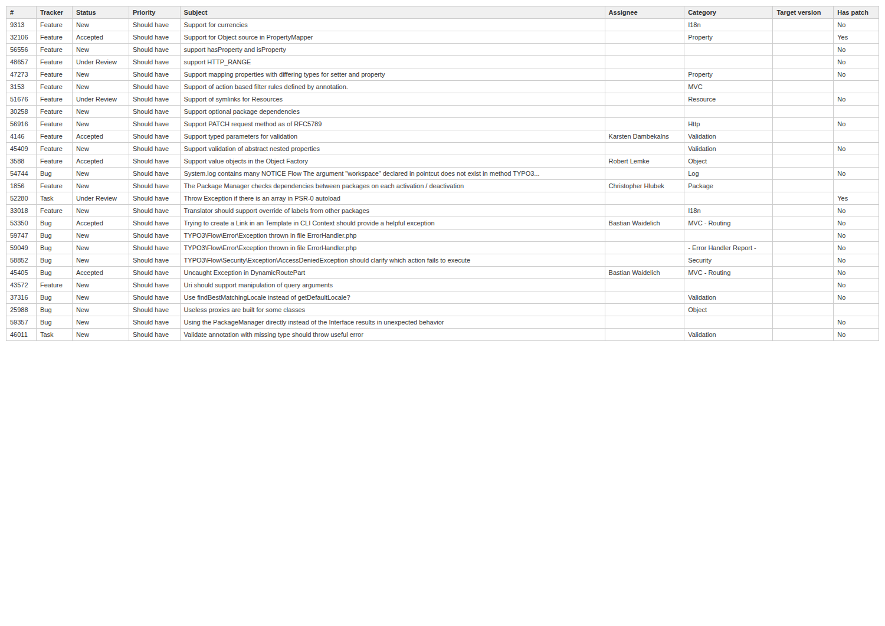| # | Tracker | Status | Priority | Subject | Assignee | Category | Target version | Has patch |
| --- | --- | --- | --- | --- | --- | --- | --- | --- |
| 9313 | Feature | New | Should have | Support for currencies | | I18n | | No |
| 32106 | Feature | Accepted | Should have | Support for Object source in PropertyMapper | | Property | | Yes |
| 56556 | Feature | New | Should have | support hasProperty and isProperty | | | | No |
| 48657 | Feature | Under Review | Should have | support HTTP_RANGE | | | | No |
| 47273 | Feature | New | Should have | Support mapping properties with differing types for setter and property | | Property | | No |
| 3153 | Feature | New | Should have | Support of action based filter rules defined by annotation. | | MVC | | |
| 51676 | Feature | Under Review | Should have | Support of symlinks for Resources | | Resource | | No |
| 30258 | Feature | New | Should have | Support optional package dependencies | | | | |
| 56916 | Feature | New | Should have | Support PATCH request method as of RFC5789 | | Http | | No |
| 4146 | Feature | Accepted | Should have | Support typed parameters for validation | Karsten Dambekalns | Validation | | |
| 45409 | Feature | New | Should have | Support validation of abstract nested properties | | Validation | | No |
| 3588 | Feature | Accepted | Should have | Support value objects in the Object Factory | Robert Lemke | Object | | |
| 54744 | Bug | New | Should have | System.log contains many NOTICE Flow The argument "workspace" declared in pointcut does not exist in method TYPO3... | | Log | | No |
| 1856 | Feature | New | Should have | The Package Manager checks dependencies between packages on each activation / deactivation | Christopher Hlubek | Package | | |
| 52280 | Task | Under Review | Should have | Throw Exception if there is an array in PSR-0 autoload | | | | Yes |
| 33018 | Feature | New | Should have | Translator should support override of labels from other packages | | I18n | | No |
| 53350 | Bug | Accepted | Should have | Trying to create a Link in an Template in CLI Context should provide a helpful exception | Bastian Waidelich | MVC - Routing | | No |
| 59747 | Bug | New | Should have | TYPO3\Flow\Error\Exception thrown in file ErrorHandler.php | | | | No |
| 59049 | Bug | New | Should have | TYPO3\Flow\Error\Exception thrown in file ErrorHandler.php | | - Error Handler Report - | | No |
| 58852 | Bug | New | Should have | TYPO3\Flow\Security\Exception\AccessDeniedException should clarify which action fails to execute | | Security | | No |
| 45405 | Bug | Accepted | Should have | Uncaught Exception in DynamicRoutePart | Bastian Waidelich | MVC - Routing | | No |
| 43572 | Feature | New | Should have | Uri should support manipulation of query arguments | | | | No |
| 37316 | Bug | New | Should have | Use findBestMatchingLocale instead of getDefaultLocale? | | Validation | | No |
| 25988 | Bug | New | Should have | Useless proxies are built for some classes | | Object | | |
| 59357 | Bug | New | Should have | Using the PackageManager directly instead of the Interface results in unexpected behavior | | | | No |
| 46011 | Task | New | Should have | Validate annotation with missing type should throw useful error | | Validation | | No |